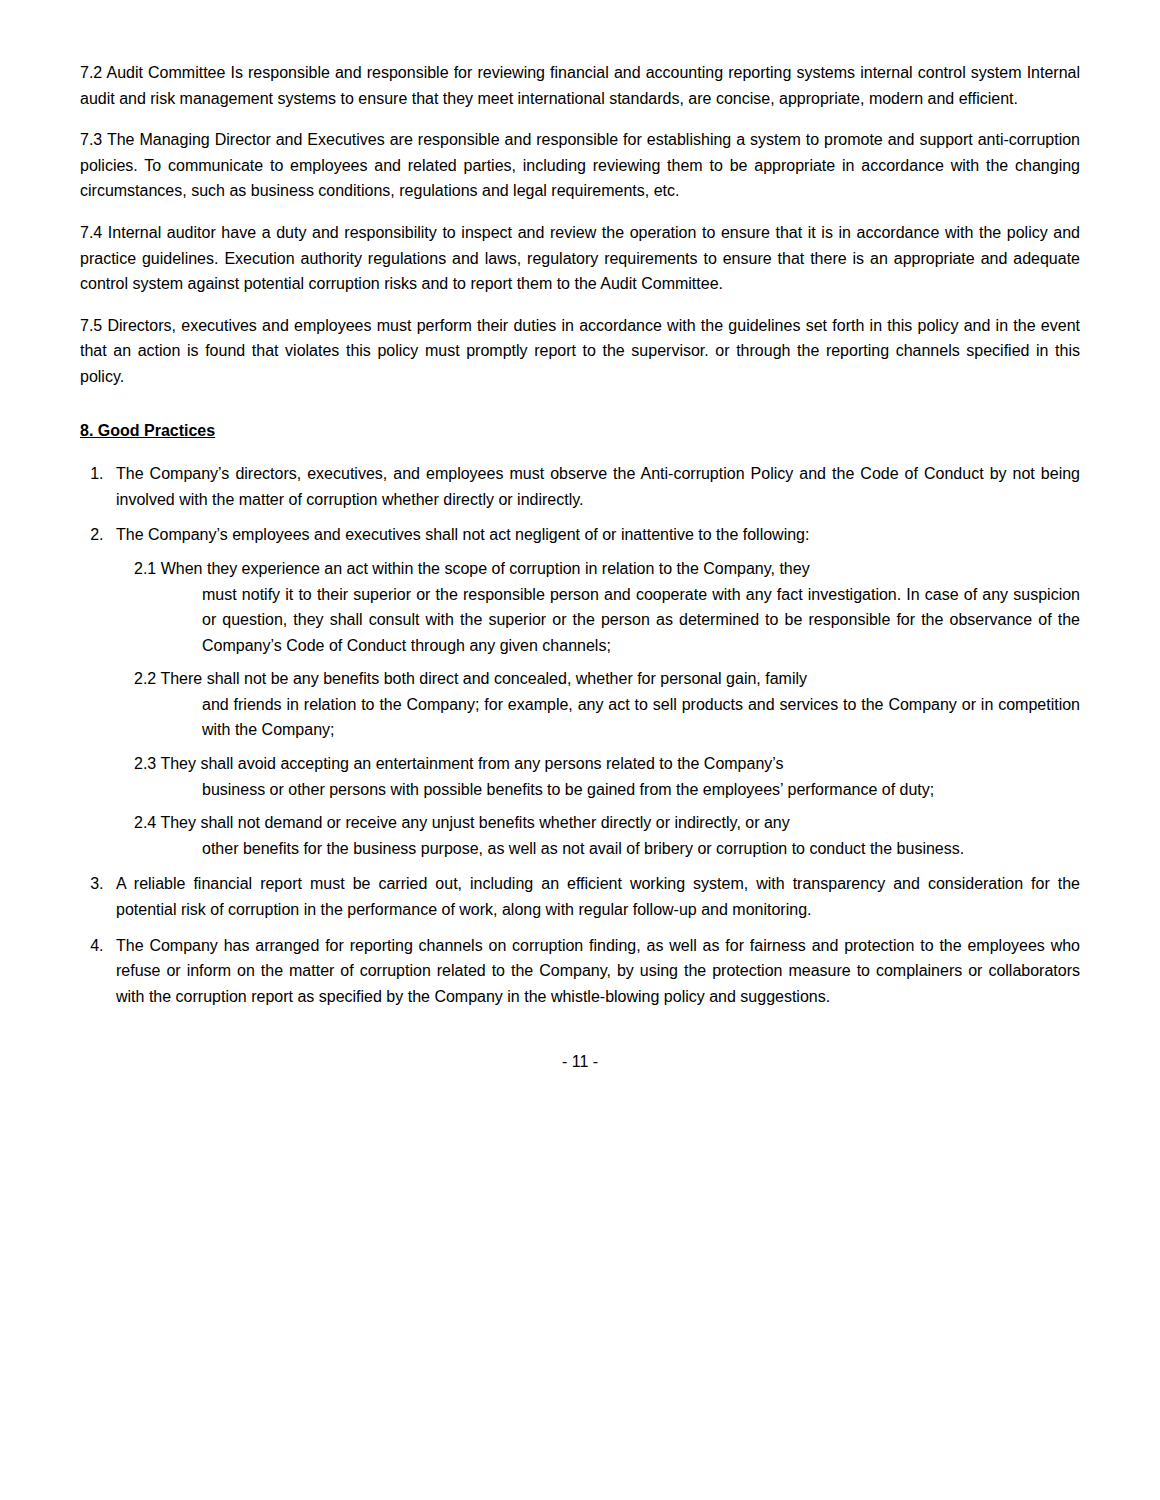7.2 Audit Committee Is responsible and responsible for reviewing financial and accounting reporting systems internal control system Internal audit and risk management systems to ensure that they meet international standards, are concise, appropriate, modern and efficient.
7.3 The Managing Director and Executives are responsible and responsible for establishing a system to promote and support anti-corruption policies. To communicate to employees and related parties, including reviewing them to be appropriate in accordance with the changing circumstances, such as business conditions, regulations and legal requirements, etc.
7.4 Internal auditor have a duty and responsibility to inspect and review the operation to ensure that it is in accordance with the policy and practice guidelines. Execution authority regulations and laws, regulatory requirements to ensure that there is an appropriate and adequate control system against potential corruption risks and to report them to the Audit Committee.
7.5 Directors, executives and employees must perform their duties in accordance with the guidelines set forth in this policy and in the event that an action is found that violates this policy must promptly report to the supervisor. or through the reporting channels specified in this policy.
8. Good Practices
The Company’s directors, executives, and employees must observe the Anti-corruption Policy and the Code of Conduct by not being involved with the matter of corruption whether directly or indirectly.
The Company’s employees and executives shall not act negligent of or inattentive to the following:
2.1 When they experience an act within the scope of corruption in relation to the Company, they must notify it to their superior or the responsible person and cooperate with any fact investigation. In case of any suspicion or question, they shall consult with the superior or the person as determined to be responsible for the observance of the Company’s Code of Conduct through any given channels;
2.2 There shall not be any benefits both direct and concealed, whether for personal gain, family and friends in relation to the Company; for example, any act to sell products and services to the Company or in competition with the Company;
2.3 They shall avoid accepting an entertainment from any persons related to the Company’s business or other persons with possible benefits to be gained from the employees’ performance of duty;
2.4 They shall not demand or receive any unjust benefits whether directly or indirectly, or any other benefits for the business purpose, as well as not avail of bribery or corruption to conduct the business.
A reliable financial report must be carried out, including an efficient working system, with transparency and consideration for the potential risk of corruption in the performance of work, along with regular follow-up and monitoring.
The Company has arranged for reporting channels on corruption finding, as well as for fairness and protection to the employees who refuse or inform on the matter of corruption related to the Company, by using the protection measure to complainers or collaborators with the corruption report as specified by the Company in the whistle-blowing policy and suggestions.
- 11 -